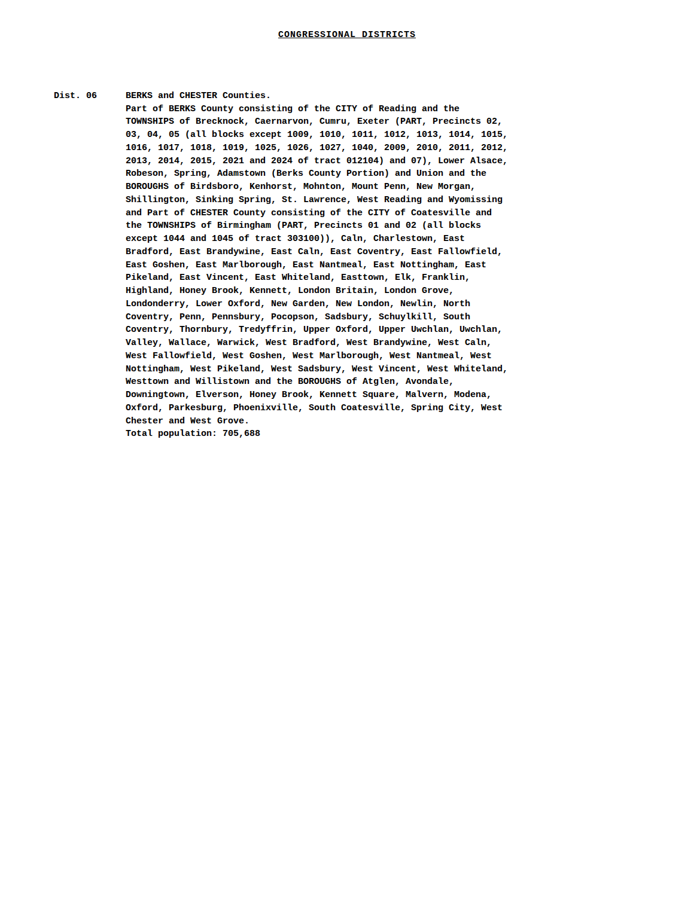CONGRESSIONAL DISTRICTS
Dist. 06
BERKS and CHESTER Counties.
Part of BERKS County consisting of the CITY of Reading and the TOWNSHIPS of Brecknock, Caernarvon, Cumru, Exeter (PART, Precincts 02, 03, 04, 05 (all blocks except 1009, 1010, 1011, 1012, 1013, 1014, 1015, 1016, 1017, 1018, 1019, 1025, 1026, 1027, 1040, 2009, 2010, 2011, 2012, 2013, 2014, 2015, 2021 and 2024 of tract 012104) and 07), Lower Alsace, Robeson, Spring, Adamstown (Berks County Portion) and Union and the BOROUGHS of Birdsboro, Kenhorst, Mohnton, Mount Penn, New Morgan, Shillington, Sinking Spring, St. Lawrence, West Reading and Wyomissing and Part of CHESTER County consisting of the CITY of Coatesville and the TOWNSHIPS of Birmingham (PART, Precincts 01 and 02 (all blocks except 1044 and 1045 of tract 303100)), Caln, Charlestown, East Bradford, East Brandywine, East Caln, East Coventry, East Fallowfield, East Goshen, East Marlborough, East Nantmeal, East Nottingham, East Pikeland, East Vincent, East Whiteland, Easttown, Elk, Franklin, Highland, Honey Brook, Kennett, London Britain, London Grove, Londonderry, Lower Oxford, New Garden, New London, Newlin, North Coventry, Penn, Pennsbury, Pocopson, Sadsbury, Schuylkill, South Coventry, Thornbury, Tredyffrin, Upper Oxford, Upper Uwchlan, Uwchlan, Valley, Wallace, Warwick, West Bradford, West Brandywine, West Caln, West Fallowfield, West Goshen, West Marlborough, West Nantmeal, West Nottingham, West Pikeland, West Sadsbury, West Vincent, West Whiteland, Westtown and Willistown and the BOROUGHS of Atglen, Avondale, Downingtown, Elverson, Honey Brook, Kennett Square, Malvern, Modena, Oxford, Parkesburg, Phoenixville, South Coatesville, Spring City, West Chester and West Grove.
Total population: 705,688